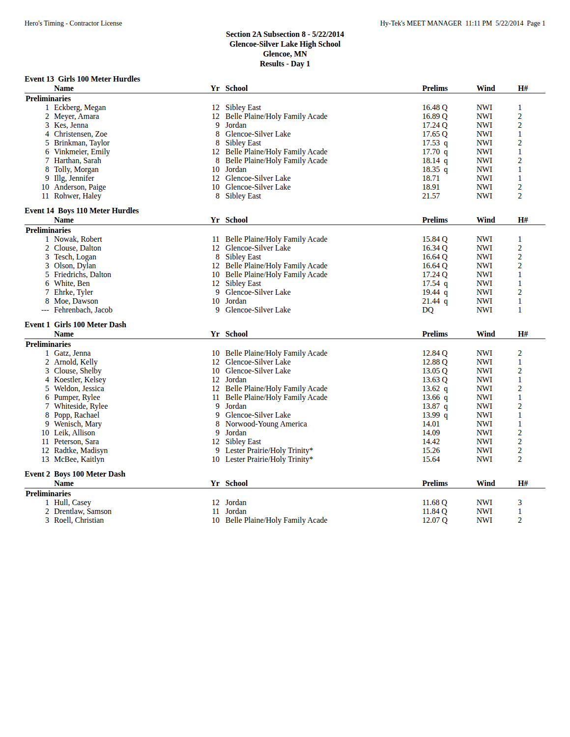Hero's Timing - Contractor License
Hy-Tek's MEET MANAGER 11:11 PM 5/22/2014 Page 1
Section 2A Subsection 8 - 5/22/2014
Glencoe-Silver Lake High School
Glencoe, MN
Results - Day 1
Event 13 Girls 100 Meter Hurdles
| | Name | Yr | School | Prelims | Wind | H# |
| --- | --- | --- | --- | --- | --- | --- |
| Preliminaries |
| 1 | Eckberg, Megan | 12 | Sibley East | 16.48 Q | NWI | 1 |
| 2 | Meyer, Amara | 12 | Belle Plaine/Holy Family Acade | 16.89 Q | NWI | 2 |
| 3 | Kes, Jenna | 9 | Jordan | 17.24 Q | NWI | 2 |
| 4 | Christensen, Zoe | 8 | Glencoe-Silver Lake | 17.65 Q | NWI | 1 |
| 5 | Brinkman, Taylor | 8 | Sibley East | 17.53 q | NWI | 2 |
| 6 | Vinkmeier, Emily | 12 | Belle Plaine/Holy Family Acade | 17.70 q | NWI | 1 |
| 7 | Harthan, Sarah | 8 | Belle Plaine/Holy Family Acade | 18.14 q | NWI | 2 |
| 8 | Tolly, Morgan | 10 | Jordan | 18.35 q | NWI | 1 |
| 9 | Illg, Jennifer | 12 | Glencoe-Silver Lake | 18.71 | NWI | 1 |
| 10 | Anderson, Paige | 10 | Glencoe-Silver Lake | 18.91 | NWI | 2 |
| 11 | Rohwer, Haley | 8 | Sibley East | 21.57 | NWI | 2 |
Event 14 Boys 110 Meter Hurdles
| | Name | Yr | School | Prelims | Wind | H# |
| --- | --- | --- | --- | --- | --- | --- |
| Preliminaries |
| 1 | Nowak, Robert | 11 | Belle Plaine/Holy Family Acade | 15.84 Q | NWI | 1 |
| 2 | Clouse, Dalton | 12 | Glencoe-Silver Lake | 16.34 Q | NWI | 2 |
| 3 | Tesch, Logan | 8 | Sibley East | 16.64 Q | NWI | 2 |
| 3 | Olson, Dylan | 12 | Belle Plaine/Holy Family Acade | 16.64 Q | NWI | 2 |
| 5 | Friedrichs, Dalton | 10 | Belle Plaine/Holy Family Acade | 17.24 Q | NWI | 1 |
| 6 | White, Ben | 12 | Sibley East | 17.54 q | NWI | 1 |
| 7 | Ehrke, Tyler | 9 | Glencoe-Silver Lake | 19.44 q | NWI | 2 |
| 8 | Moe, Dawson | 10 | Jordan | 21.44 q | NWI | 1 |
| --- | Fehrenbach, Jacob | 9 | Glencoe-Silver Lake | DQ | NWI | 1 |
Event 1 Girls 100 Meter Dash
| | Name | Yr | School | Prelims | Wind | H# |
| --- | --- | --- | --- | --- | --- | --- |
| Preliminaries |
| 1 | Gatz, Jenna | 10 | Belle Plaine/Holy Family Acade | 12.84 Q | NWI | 2 |
| 2 | Arnold, Kelly | 12 | Glencoe-Silver Lake | 12.88 Q | NWI | 1 |
| 3 | Clouse, Shelby | 10 | Glencoe-Silver Lake | 13.05 Q | NWI | 2 |
| 4 | Koestler, Kelsey | 12 | Jordan | 13.63 Q | NWI | 1 |
| 5 | Weldon, Jessica | 12 | Belle Plaine/Holy Family Acade | 13.62 q | NWI | 2 |
| 6 | Pumper, Rylee | 11 | Belle Plaine/Holy Family Acade | 13.66 q | NWI | 1 |
| 7 | Whiteside, Rylee | 9 | Jordan | 13.87 q | NWI | 2 |
| 8 | Popp, Rachael | 9 | Glencoe-Silver Lake | 13.99 q | NWI | 1 |
| 9 | Wenisch, Mary | 8 | Norwood-Young America | 14.01 | NWI | 1 |
| 10 | Leik, Allison | 9 | Jordan | 14.09 | NWI | 2 |
| 11 | Peterson, Sara | 12 | Sibley East | 14.42 | NWI | 2 |
| 12 | Radtke, Madisyn | 9 | Lester Prairie/Holy Trinity* | 15.26 | NWI | 2 |
| 13 | McBee, Kaitlyn | 10 | Lester Prairie/Holy Trinity* | 15.64 | NWI | 2 |
Event 2 Boys 100 Meter Dash
| | Name | Yr | School | Prelims | Wind | H# |
| --- | --- | --- | --- | --- | --- | --- |
| Preliminaries |
| 1 | Hull, Casey | 12 | Jordan | 11.68 Q | NWI | 3 |
| 2 | Drentlaw, Samson | 11 | Jordan | 11.84 Q | NWI | 1 |
| 3 | Roell, Christian | 10 | Belle Plaine/Holy Family Acade | 12.07 Q | NWI | 2 |